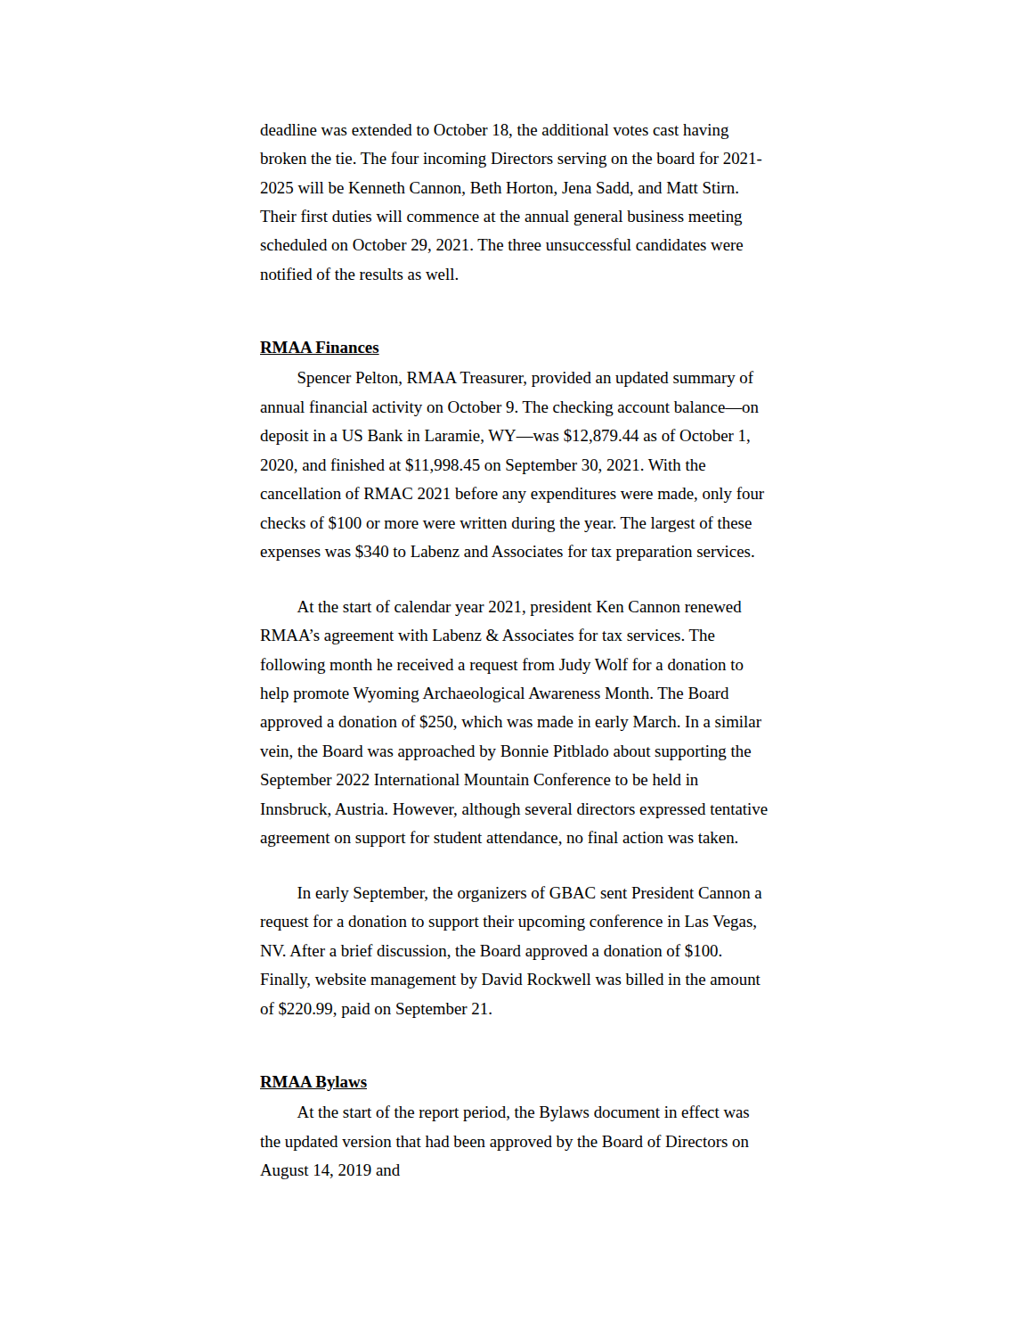deadline was extended to October 18, the additional votes cast having broken the tie. The four incoming Directors serving on the board for 2021-2025 will be Kenneth Cannon, Beth Horton, Jena Sadd, and Matt Stirn. Their first duties will commence at the annual general business meeting scheduled on October 29, 2021. The three unsuccessful candidates were notified of the results as well.
RMAA Finances
Spencer Pelton, RMAA Treasurer, provided an updated summary of annual financial activity on October 9. The checking account balance—on deposit in a US Bank in Laramie, WY—was $12,879.44 as of October 1, 2020, and finished at $11,998.45 on September 30, 2021. With the cancellation of RMAC 2021 before any expenditures were made, only four checks of $100 or more were written during the year. The largest of these expenses was $340 to Labenz and Associates for tax preparation services.
At the start of calendar year 2021, president Ken Cannon renewed RMAA’s agreement with Labenz & Associates for tax services. The following month he received a request from Judy Wolf for a donation to help promote Wyoming Archaeological Awareness Month. The Board approved a donation of $250, which was made in early March. In a similar vein, the Board was approached by Bonnie Pitblado about supporting the September 2022 International Mountain Conference to be held in Innsbruck, Austria. However, although several directors expressed tentative agreement on support for student attendance, no final action was taken.
In early September, the organizers of GBAC sent President Cannon a request for a donation to support their upcoming conference in Las Vegas, NV. After a brief discussion, the Board approved a donation of $100. Finally, website management by David Rockwell was billed in the amount of $220.99, paid on September 21.
RMAA Bylaws
At the start of the report period, the Bylaws document in effect was the updated version that had been approved by the Board of Directors on August 14, 2019 and